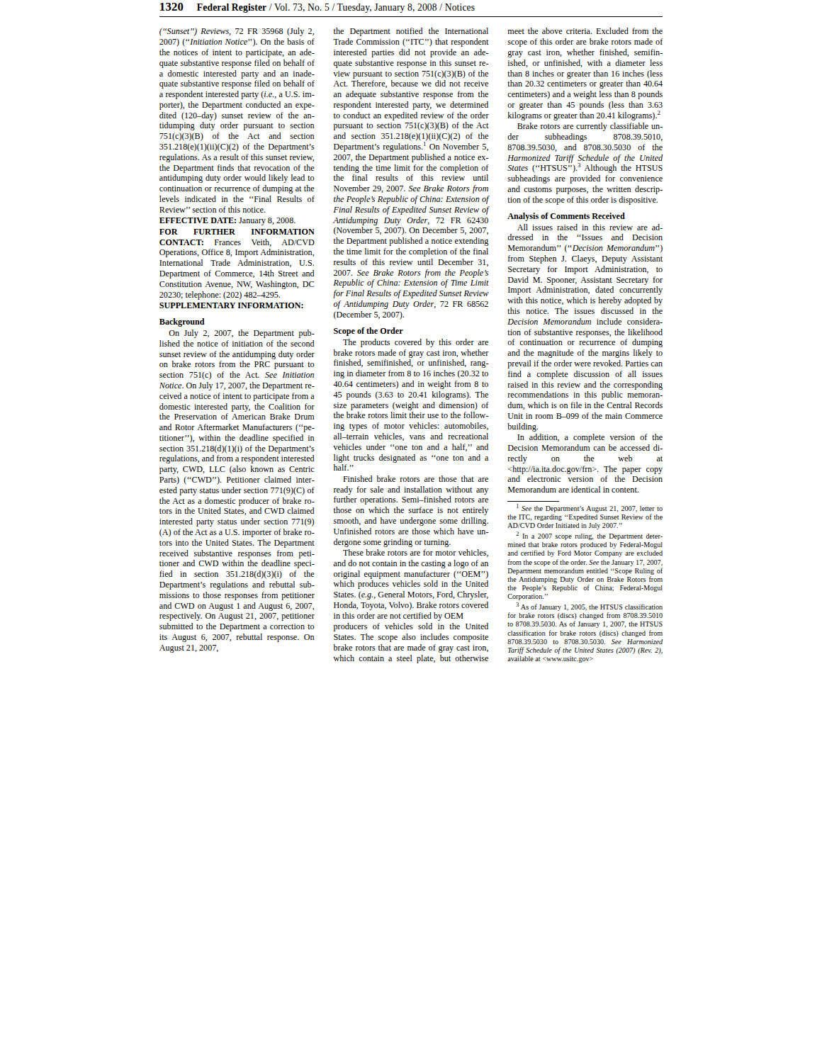1320
Federal Register / Vol. 73, No. 5 / Tuesday, January 8, 2008 / Notices
(‘‘Sunset’’) Reviews, 72 FR 35968 (July 2, 2007) (‘‘Initiation Notice’’). On the basis of the notices of intent to participate, an adequate substantive response filed on behalf of a domestic interested party and an inadequate substantive response filed on behalf of a respondent interested party (i.e., a U.S. importer), the Department conducted an expedited (120–day) sunset review of the antidumping duty order pursuant to section 751(c)(3)(B) of the Act and section 351.218(e)(1)(ii)(C)(2) of the Department’s regulations. As a result of this sunset review, the Department finds that revocation of the antidumping duty order would likely lead to continuation or recurrence of dumping at the levels indicated in the ‘‘Final Results of Review’’ section of this notice.
EFFECTIVE DATE: January 8, 2008.
FOR FURTHER INFORMATION CONTACT: Frances Veith, AD/CVD Operations, Office 8, Import Administration, International Trade Administration, U.S. Department of Commerce, 14th Street and Constitution Avenue, NW, Washington, DC 20230; telephone: (202) 482–4295.
SUPPLEMENTARY INFORMATION:
Background
On July 2, 2007, the Department published the notice of initiation of the second sunset review of the antidumping duty order on brake rotors from the PRC pursuant to section 751(c) of the Act. See Initiation Notice. On July 17, 2007, the Department received a notice of intent to participate from a domestic interested party, the Coalition for the Preservation of American Brake Drum and Rotor Aftermarket Manufacturers (‘‘petitioner’’), within the deadline specified in section 351.218(d)(1)(i) of the Department’s regulations, and from a respondent interested party, CWD, LLC (also known as Centric Parts) (‘‘CWD’’). Petitioner claimed interested party status under section 771(9)(C) of the Act as a domestic producer of brake rotors in the United States, and CWD claimed interested party status under section 771(9)(A) of the Act as a U.S. importer of brake rotors into the United States. The Department received substantive responses from petitioner and CWD within the deadline specified in section 351.218(d)(3)(i) of the Department’s regulations and rebuttal submissions to those responses from petitioner and CWD on August 1 and August 6, 2007, respectively. On August 21, 2007, petitioner submitted to the Department a correction to its August 6, 2007, rebuttal response. On August 21, 2007,
the Department notified the International Trade Commission (‘‘ITC’’) that respondent interested parties did not provide an adequate substantive response in this sunset review pursuant to section 751(c)(3)(B) of the Act. Therefore, because we did not receive an adequate substantive response from the respondent interested party, we determined to conduct an expedited review of the order pursuant to section 751(c)(3)(B) of the Act and section 351.218(e)(1)(ii)(C)(2) of the Department’s regulations.1 On November 5, 2007, the Department published a notice extending the time limit for the completion of the final results of this review until November 29, 2007. See Brake Rotors from the People’s Republic of China: Extension of Final Results of Expedited Sunset Review of Antidumping Duty Order, 72 FR 62430 (November 5, 2007). On December 5, 2007, the Department published a notice extending the time limit for the completion of the final results of this review until December 31, 2007. See Brake Rotors from the People’s Republic of China: Extension of Time Limit for Final Results of Expedited Sunset Review of Antidumping Duty Order, 72 FR 68562 (December 5, 2007).
Scope of the Order
The products covered by this order are brake rotors made of gray cast iron, whether finished, semifinished, or unfinished, ranging in diameter from 8 to 16 inches (20.32 to 40.64 centimeters) and in weight from 8 to 45 pounds (3.63 to 20.41 kilograms). The size parameters (weight and dimension) of the brake rotors limit their use to the following types of motor vehicles: automobiles, all–terrain vehicles, vans and recreational vehicles under ‘‘one ton and a half,’’ and light trucks designated as ‘‘one ton and a half.’’
Finished brake rotors are those that are ready for sale and installation without any further operations. Semi–finished rotors are those on which the surface is not entirely smooth, and have undergone some drilling. Unfinished rotors are those which have undergone some grinding or turning.
These brake rotors are for motor vehicles, and do not contain in the casting a logo of an original equipment manufacturer (‘‘OEM’’) which produces vehicles sold in the United States. (e.g., General Motors, Ford, Chrysler, Honda, Toyota, Volvo). Brake rotors covered in this order are not certified by OEM
producers of vehicles sold in the United States. The scope also includes composite brake rotors that are made of gray cast iron, which contain a steel plate, but otherwise meet the above criteria. Excluded from the scope of this order are brake rotors made of gray cast iron, whether finished, semifinished, or unfinished, with a diameter less than 8 inches or greater than 16 inches (less than 20.32 centimeters or greater than 40.64 centimeters) and a weight less than 8 pounds or greater than 45 pounds (less than 3.63 kilograms or greater than 20.41 kilograms).2
Brake rotors are currently classifiable under subheadings 8708.39.5010, 8708.39.5030, and 8708.30.5030 of the Harmonized Tariff Schedule of the United States (‘‘HTSUS’’).3 Although the HTSUS subheadings are provided for convenience and customs purposes, the written description of the scope of this order is dispositive.
Analysis of Comments Received
All issues raised in this review are addressed in the ‘‘Issues and Decision Memorandum’’ (‘‘Decision Memorandum’’) from Stephen J. Claeys, Deputy Assistant Secretary for Import Administration, to David M. Spooner, Assistant Secretary for Import Administration, dated concurrently with this notice, which is hereby adopted by this notice. The issues discussed in the Decision Memorandum include consideration of substantive responses, the likelihood of continuation or recurrence of dumping and the magnitude of the margins likely to prevail if the order were revoked. Parties can find a complete discussion of all issues raised in this review and the corresponding recommendations in this public memorandum, which is on file in the Central Records Unit in room B–099 of the main Commerce building.
In addition, a complete version of the Decision Memorandum can be accessed directly on the web at <http://ia.ita.doc.gov/frn>. The paper copy and electronic version of the Decision Memorandum are identical in content.
1 See the Department’s August 21, 2007, letter to the ITC, regarding ‘‘Expedited Sunset Review of the AD/CVD Order Initiated in July 2007.’’
2 In a 2007 scope ruling, the Department determined that brake rotors produced by Federal-Mogul and certified by Ford Motor Company are excluded from the scope of the order. See the January 17, 2007, Department memorandum entitled ‘‘Scope Ruling of the Antidumping Duty Order on Brake Rotors from the People’s Republic of China; Federal-Mogul Corporation.’’
3 As of January 1, 2005, the HTSUS classification for brake rotors (discs) changed from 8708.39.5010 to 8708.39.5030. As of January 1, 2007, the HTSUS classification for brake rotors (discs) changed from 8708.39.5030 to 8708.30.5030. See Harmonized Tariff Schedule of the United States (2007) (Rev. 2), available at <www.usitc.gov>